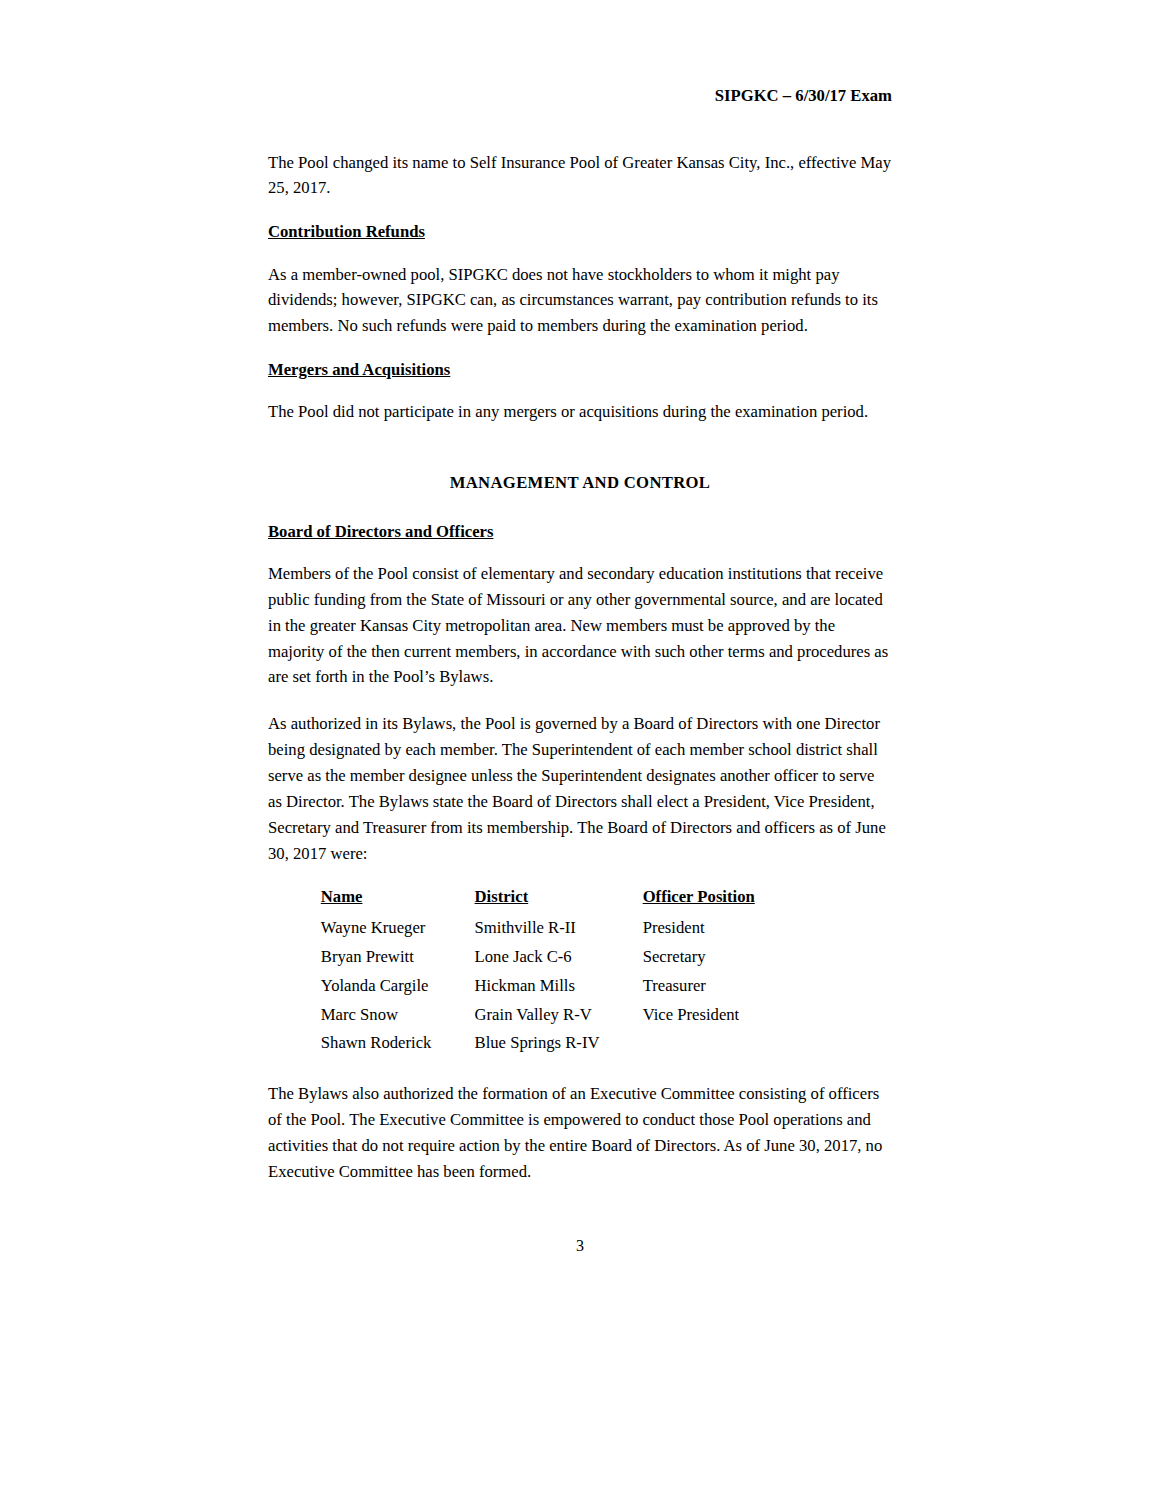SIPGKC – 6/30/17 Exam
The Pool changed its name to Self Insurance Pool of Greater Kansas City, Inc., effective May 25, 2017.
Contribution Refunds
As a member-owned pool, SIPGKC does not have stockholders to whom it might pay dividends; however, SIPGKC can, as circumstances warrant, pay contribution refunds to its members. No such refunds were paid to members during the examination period.
Mergers and Acquisitions
The Pool did not participate in any mergers or acquisitions during the examination period.
MANAGEMENT AND CONTROL
Board of Directors and Officers
Members of the Pool consist of elementary and secondary education institutions that receive public funding from the State of Missouri or any other governmental source, and are located in the greater Kansas City metropolitan area. New members must be approved by the majority of the then current members, in accordance with such other terms and procedures as are set forth in the Pool’s Bylaws.
As authorized in its Bylaws, the Pool is governed by a Board of Directors with one Director being designated by each member. The Superintendent of each member school district shall serve as the member designee unless the Superintendent designates another officer to serve as Director. The Bylaws state the Board of Directors shall elect a President, Vice President, Secretary and Treasurer from its membership. The Board of Directors and officers as of June 30, 2017 were:
| Name | District | Officer Position |
| --- | --- | --- |
| Wayne Krueger | Smithville R-II | President |
| Bryan Prewitt | Lone Jack C-6 | Secretary |
| Yolanda Cargile | Hickman Mills | Treasurer |
| Marc Snow | Grain Valley R-V | Vice President |
| Shawn Roderick | Blue Springs R-IV | |
The Bylaws also authorized the formation of an Executive Committee consisting of officers of the Pool. The Executive Committee is empowered to conduct those Pool operations and activities that do not require action by the entire Board of Directors. As of June 30, 2017, no Executive Committee has been formed.
3